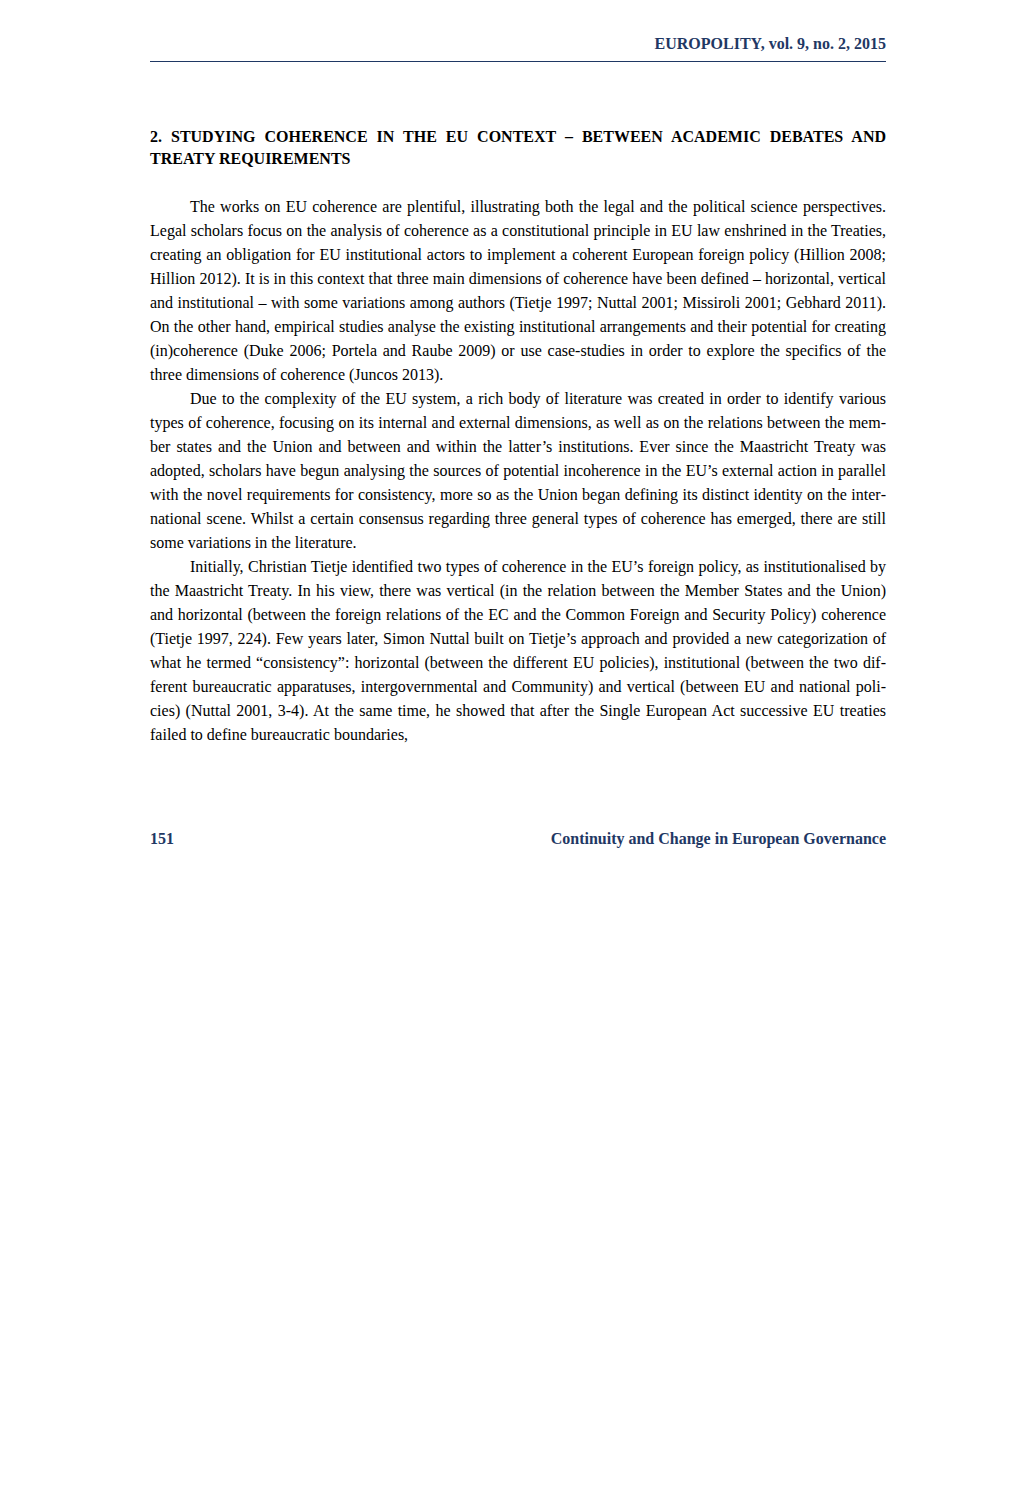EUROPOLITY, vol. 9, no. 2, 2015
2. Studying coherence in the EU context – between academic debates and treaty requirements
The works on EU coherence are plentiful, illustrating both the legal and the political science perspectives. Legal scholars focus on the analysis of coherence as a constitutional principle in EU law enshrined in the Treaties, creating an obligation for EU institutional actors to implement a coherent European foreign policy (Hillion 2008; Hillion 2012). It is in this context that three main dimensions of coherence have been defined – horizontal, vertical and institutional – with some variations among authors (Tietje 1997; Nuttal 2001; Missiroli 2001; Gebhard 2011). On the other hand, empirical studies analyse the existing institutional arrangements and their potential for creating (in)coherence (Duke 2006; Portela and Raube 2009) or use case-studies in order to explore the specifics of the three dimensions of coherence (Juncos 2013).
Due to the complexity of the EU system, a rich body of literature was created in order to identify various types of coherence, focusing on its internal and external dimensions, as well as on the relations between the member states and the Union and between and within the latter’s institutions. Ever since the Maastricht Treaty was adopted, scholars have begun analysing the sources of potential incoherence in the EU’s external action in parallel with the novel requirements for consistency, more so as the Union began defining its distinct identity on the international scene. Whilst a certain consensus regarding three general types of coherence has emerged, there are still some variations in the literature.
Initially, Christian Tietje identified two types of coherence in the EU’s foreign policy, as institutionalised by the Maastricht Treaty. In his view, there was vertical (in the relation between the Member States and the Union) and horizontal (between the foreign relations of the EC and the Common Foreign and Security Policy) coherence (Tietje 1997, 224). Few years later, Simon Nuttal built on Tietje’s approach and provided a new categorization of what he termed “consistency”: horizontal (between the different EU policies), institutional (between the two different bureaucratic apparatuses, intergovernmental and Community) and vertical (between EU and national policies) (Nuttal 2001, 3-4). At the same time, he showed that after the Single European Act successive EU treaties failed to define bureaucratic boundaries,
151 Continuity and Change in European Governance